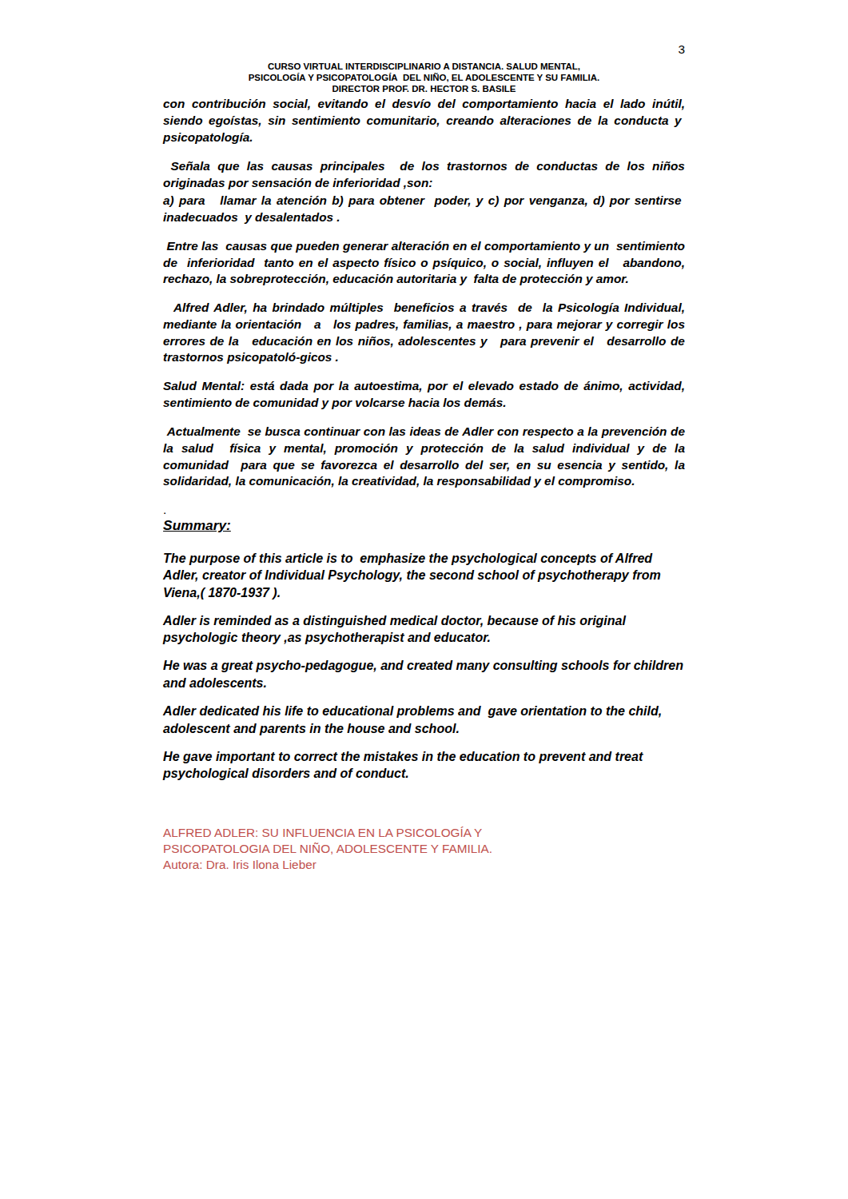3
CURSO VIRTUAL INTERDISCIPLINARIO A DISTANCIA. SALUD MENTAL,
PSICOLOGÍA Y PSICOPATOLOGÍA DEL NIÑO, EL ADOLESCENTE Y SU FAMILIA.
DIRECTOR PROF. DR. HECTOR S. BASILE
con contribución social, evitando el desvío del comportamiento hacia el lado inútil, siendo egoístas, sin sentimiento comunitario, creando alteraciones de la conducta y psicopatología.
Señala que las causas principales de los trastornos de conductas de los niños originadas por sensación de inferioridad ,son:
a) para llamar la atención b) para obtener poder, y c) por venganza, d) por sentirse inadecuados y desalentados .
Entre las causas que pueden generar alteración en el comportamiento y un sentimiento de inferioridad tanto en el aspecto físico o psíquico, o social, influyen el abandono, rechazo, la sobreprotección, educación autoritaria y falta de protección y amor.
Alfred Adler, ha brindado múltiples beneficios a través de la Psicología Individual, mediante la orientación a los padres, familias, a maestro , para mejorar y corregir los errores de la educación en los niños, adolescentes y para prevenir el desarrollo de trastornos psicopatoló-gicos .
Salud Mental: está dada por la autoestima, por el elevado estado de ánimo, actividad, sentimiento de comunidad y por volcarse hacia los demás.
Actualmente se busca continuar con las ideas de Adler con respecto a la prevención de la salud física y mental, promoción y protección de la salud individual y de la comunidad para que se favorezca el desarrollo del ser, en su esencia y sentido, la solidaridad, la comunicación, la creatividad, la responsabilidad y el compromiso.
.
Summary:
The purpose of this article is to emphasize the psychological concepts of Alfred Adler, creator of Individual Psychology, the second school of psychotherapy from Viena,( 1870-1937 ).
Adler is reminded as a distinguished medical doctor, because of his original psychologic theory ,as psychotherapist and educator.
He was a great psycho-pedagogue, and created many consulting schools for children and adolescents.
Adler dedicated his life to educational problems and gave orientation to the child, adolescent and parents in the house and school.
He gave important to correct the mistakes in the education to prevent and treat psychological disorders and of conduct.
ALFRED ADLER: SU INFLUENCIA EN LA PSICOLOGÍA Y PSICOPATOLOGIA DEL NIÑO, ADOLESCENTE Y FAMILIA. Autora: Dra. Iris Ilona Lieber